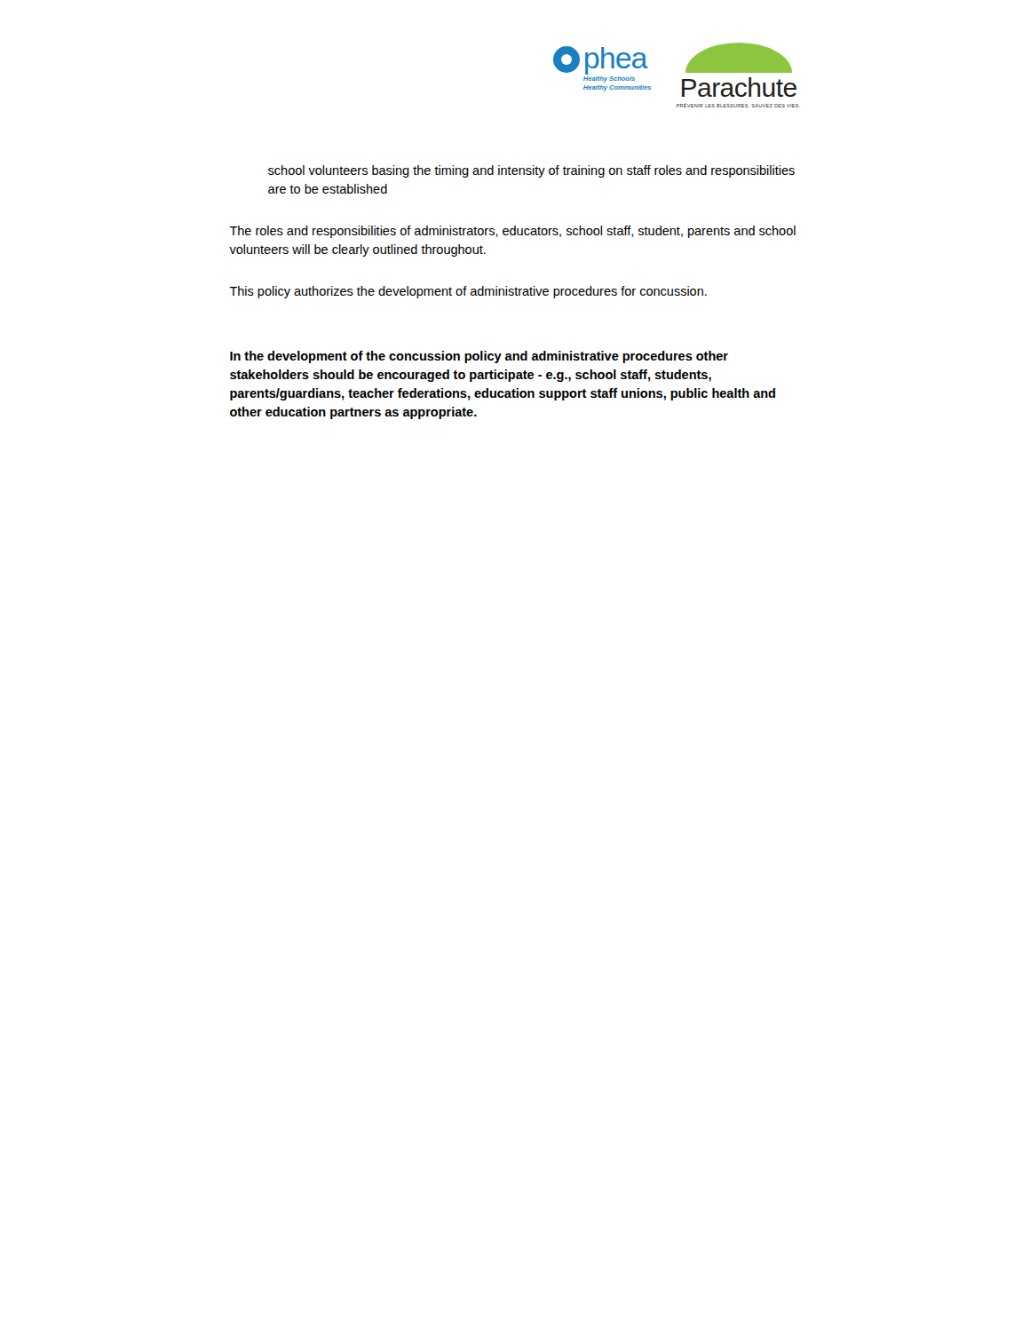phea
Healthy Schools
Healthy Communities
Parachute
PRÉVENIR LES BLESSURES. SAUVEZ DES VIES.
school volunteers basing the timing and intensity of training on staff roles and responsibilities are to be established
The roles and responsibilities of administrators, educators, school staff, student, parents and school volunteers will be clearly outlined throughout.
This policy authorizes the development of administrative procedures for concussion.
In the development of the concussion policy and administrative procedures other stakeholders should be encouraged to participate - e.g., school staff, students, parents/guardians, teacher federations, education support staff unions, public health and other education partners as appropriate.